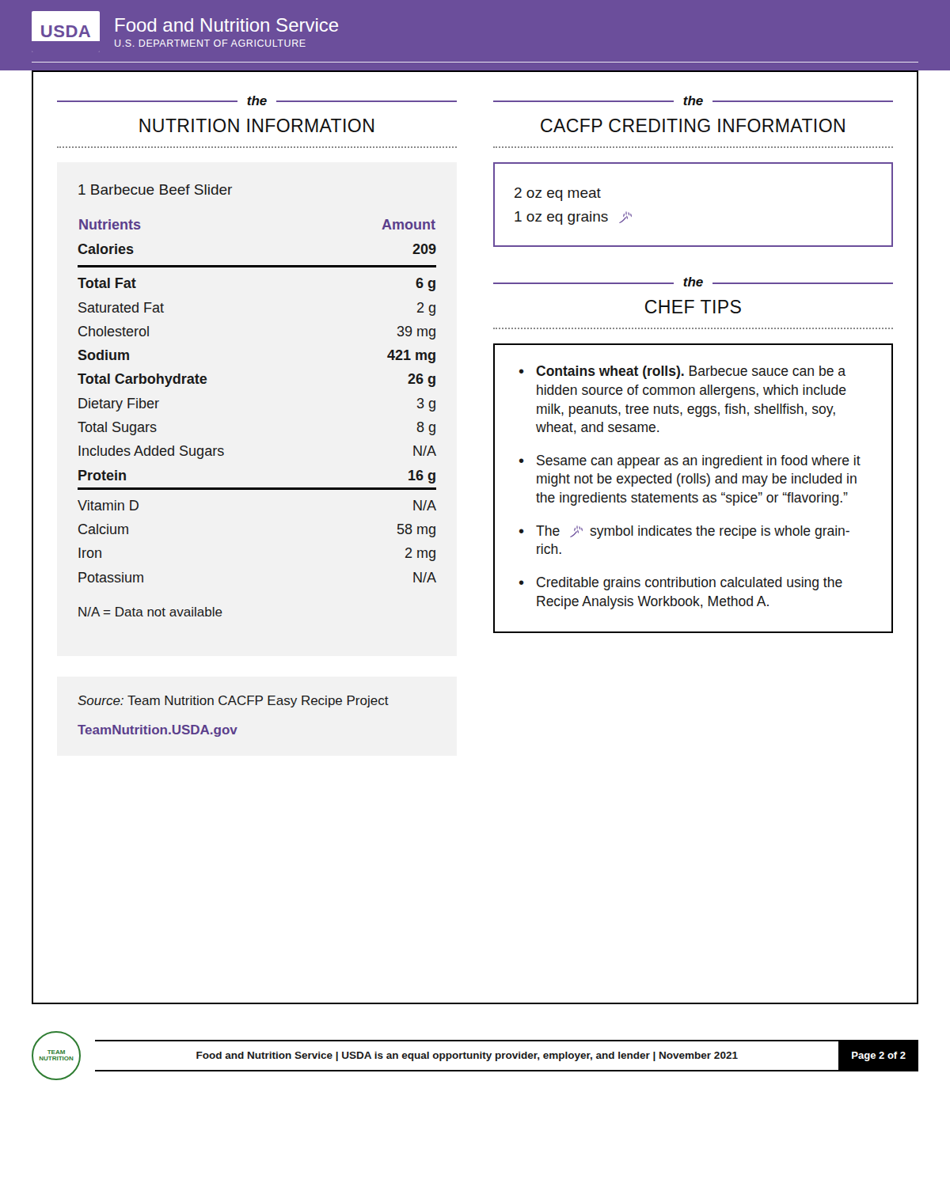USDA
Food and Nutrition Service
U.S. DEPARTMENT OF AGRICULTURE
the
NUTRITION INFORMATION
1 Barbecue Beef Slider
| Nutrients | Amount |
| --- | --- |
| Calories | 209 |
| Total Fat | 6 g |
| Saturated Fat | 2 g |
| Cholesterol | 39 mg |
| Sodium | 421 mg |
| Total Carbohydrate | 26 g |
| Dietary Fiber | 3 g |
| Total Sugars | 8 g |
| Includes Added Sugars | N/A |
| Protein | 16 g |
| Vitamin D | N/A |
| Calcium | 58 mg |
| Iron | 2 mg |
| Potassium | N/A |
N/A = Data not available
Source: Team Nutrition CACFP Easy Recipe Project
TeamNutrition.USDA.gov
the
CACFP CREDITING INFORMATION
2 oz eq meat
1 oz eq grains
the
CHEF TIPS
Contains wheat (rolls). Barbecue sauce can be a hidden source of common allergens, which include milk, peanuts, tree nuts, eggs, fish, shellfish, soy, wheat, and sesame.
Sesame can appear as an ingredient in food where it might not be expected (rolls) and may be included in the ingredients statements as “spice” or “flavoring.”
The symbol indicates the recipe is whole grain-rich.
Creditable grains contribution calculated using the Recipe Analysis Workbook, Method A.
TEAM
NUTRITION
Food and Nutrition Service | USDA is an equal opportunity provider, employer, and lender | November 2021
Page 2 of 2